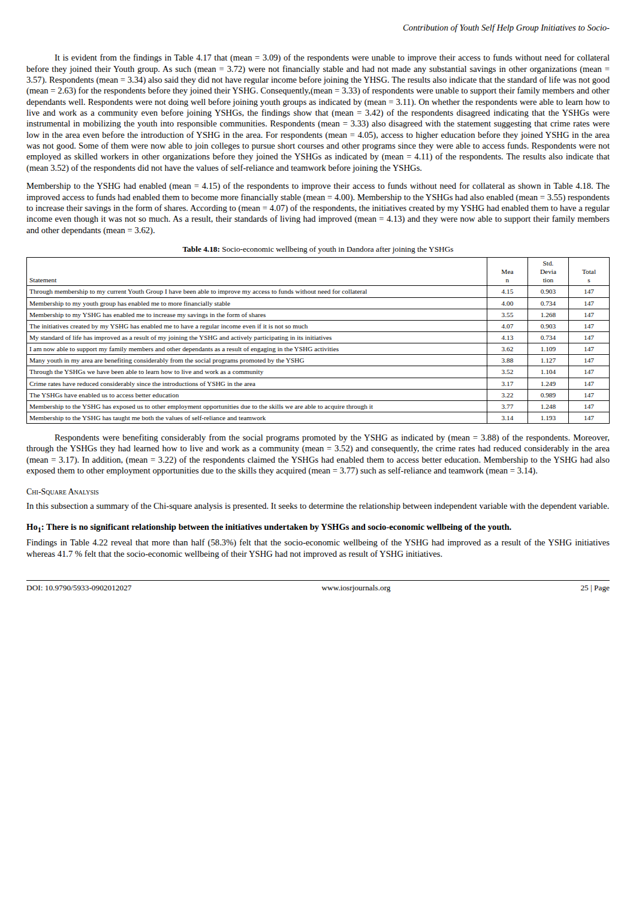Contribution of Youth Self Help Group Initiatives to Socio-
It is evident from the findings in Table 4.17 that (mean = 3.09) of the respondents were unable to improve their access to funds without need for collateral before they joined their Youth group. As such (mean = 3.72) were not financially stable and had not made any substantial savings in other organizations (mean = 3.57). Respondents (mean = 3.34) also said they did not have regular income before joining the YHSG. The results also indicate that the standard of life was not good (mean = 2.63) for the respondents before they joined their YSHG. Consequently,(mean = 3.33) of respondents were unable to support their family members and other dependants well. Respondents were not doing well before joining youth groups as indicated by (mean = 3.11). On whether the respondents were able to learn how to live and work as a community even before joining YSHGs, the findings show that (mean = 3.42) of the respondents disagreed indicating that the YSHGs were instrumental in mobilizing the youth into responsible communities. Respondents (mean = 3.33) also disagreed with the statement suggesting that crime rates were low in the area even before the introduction of YSHG in the area. For respondents (mean = 4.05), access to higher education before they joined YSHG in the area was not good. Some of them were now able to join colleges to pursue short courses and other programs since they were able to access funds. Respondents were not employed as skilled workers in other organizations before they joined the YSHGs as indicated by (mean = 4.11) of the respondents. The results also indicate that (mean 3.52) of the respondents did not have the values of self-reliance and teamwork before joining the YSHGs.
Membership to the YSHG had enabled (mean = 4.15) of the respondents to improve their access to funds without need for collateral as shown in Table 4.18. The improved access to funds had enabled them to become more financially stable (mean = 4.00). Membership to the YSHGs had also enabled (mean = 3.55) respondents to increase their savings in the form of shares. According to (mean = 4.07) of the respondents, the initiatives created by my YSHG had enabled them to have a regular income even though it was not so much. As a result, their standards of living had improved (mean = 4.13) and they were now able to support their family members and other dependants (mean = 3.62).
Table 4.18: Socio-economic wellbeing of youth in Dandora after joining the YSHGs
| Statement | Mea n | Std. Devia tion | Total s |
| --- | --- | --- | --- |
| Through membership to my current Youth Group I have been able to improve my access to funds without need for collateral | 4.15 | 0.903 | 147 |
| Membership to my youth group has enabled me to more financially stable | 4.00 | 0.734 | 147 |
| Membership to my YSHG has enabled me to increase my savings in the form of shares | 3.55 | 1.268 | 147 |
| The initiatives created by my YSHG has enabled me to have a regular income even if it is not so much | 4.07 | 0.903 | 147 |
| My standard of life has improved as a result of my joining the YSHG and actively participating in its initiatives | 4.13 | 0.734 | 147 |
| I am now able to support my family members and other dependants as a result of engaging in the YSHG activities | 3.62 | 1.109 | 147 |
| Many youth in my area are benefiting considerably from the social programs promoted by the YSHG | 3.88 | 1.127 | 147 |
| Through the YSHGs we have been able to learn how to live and work as a community | 3.52 | 1.104 | 147 |
| Crime rates have reduced considerably since the introductions of YSHG in the area | 3.17 | 1.249 | 147 |
| The YSHGs have enabled us to access better education | 3.22 | 0.989 | 147 |
| Membership to the YSHG has exposed us to other employment opportunities due to the skills we are able to acquire through it | 3.77 | 1.248 | 147 |
| Membership to the YSHG has taught me both the values of self-reliance and teamwork | 3.14 | 1.193 | 147 |
Respondents were benefiting considerably from the social programs promoted by the YSHG as indicated by (mean = 3.88) of the respondents. Moreover, through the YSHGs they had learned how to live and work as a community (mean = 3.52) and consequently, the crime rates had reduced considerably in the area (mean = 3.17). In addition, (mean = 3.22) of the respondents claimed the YSHGs had enabled them to access better education. Membership to the YSHG had also exposed them to other employment opportunities due to the skills they acquired (mean = 3.77) such as self-reliance and teamwork (mean = 3.14).
Chi-Square Analysis
In this subsection a summary of the Chi-square analysis is presented. It seeks to determine the relationship between independent variable with the dependent variable.
Ho1: There is no significant relationship between the initiatives undertaken by YSHGs and socio-economic wellbeing of the youth.
Findings in Table 4.22 reveal that more than half (58.3%) felt that the socio-economic wellbeing of the YSHG had improved as a result of the YSHG initiatives whereas 41.7 % felt that the socio-economic wellbeing of their YSHG had not improved as result of YSHG initiatives.
DOI: 10.9790/5933-0902012027 www.iosrjournals.org 25 | Page